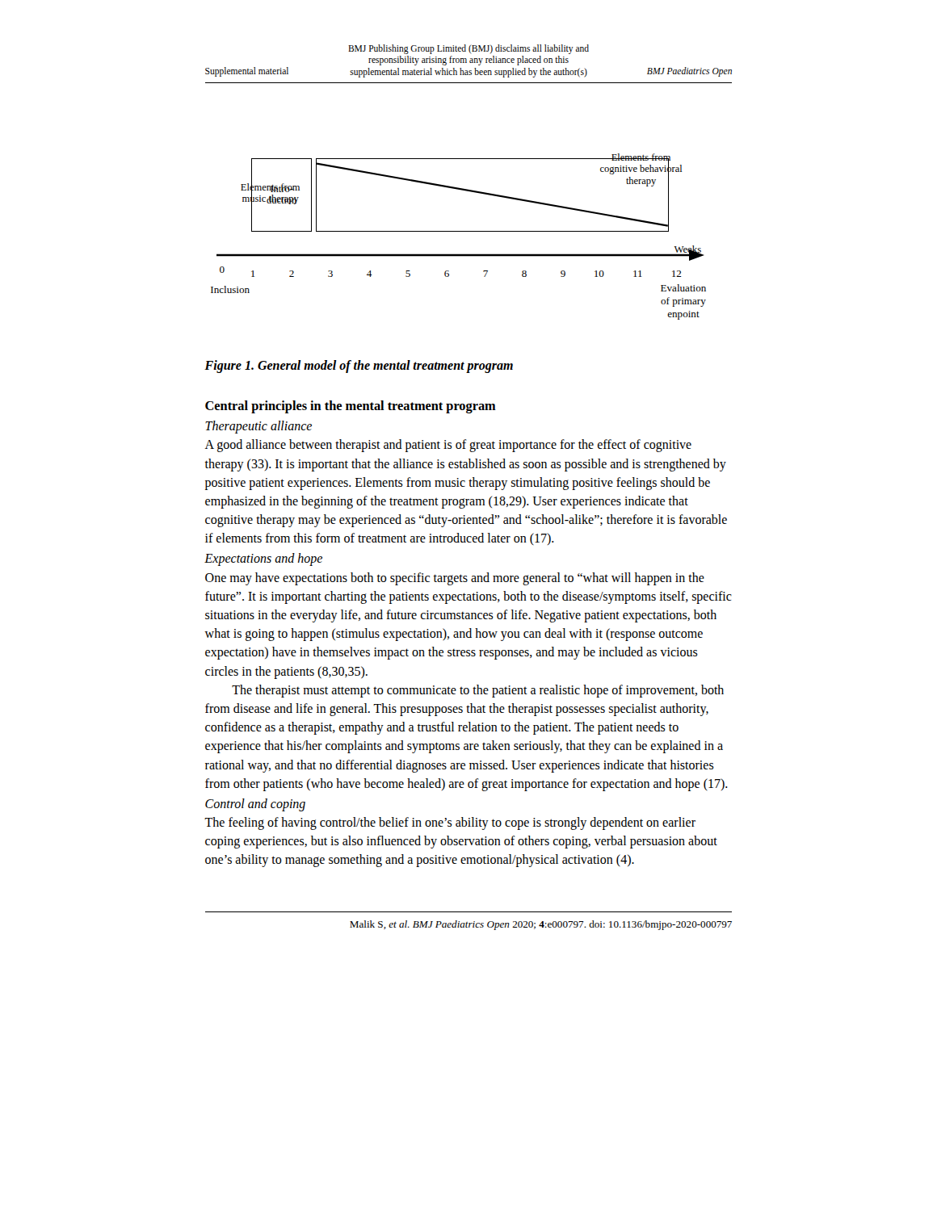Supplemental material
BMJ Publishing Group Limited (BMJ) disclaims all liability and responsibility arising from any reliance placed on this supplemental material which has been supplied by the author(s)
BMJ Paediatrics Open
Intro-
duction
Elements from
music therapy
Elements from
cognitive behavioral
therapy
Weeks
0
1
2
3
4
5
6
7
8
9
10
11
12
Inclusion
Evaluation
of primary
enpoint
Figure 1. General model of the mental treatment program
Central principles in the mental treatment program
Therapeutic alliance
A good alliance between therapist and patient is of great importance for the effect of cognitive therapy (33). It is important that the alliance is established as soon as possible and is strengthened by positive patient experiences. Elements from music therapy stimulating positive feelings should be emphasized in the beginning of the treatment program (18,29). User experiences indicate that cognitive therapy may be experienced as “duty-oriented” and “school-alike”; therefore it is favorable if elements from this form of treatment are introduced later on (17).
Expectations and hope
One may have expectations both to specific targets and more general to “what will happen in the future”. It is important charting the patients expectations, both to the disease/symptoms itself, specific situations in the everyday life, and future circumstances of life. Negative patient expectations, both what is going to happen (stimulus expectation), and how you can deal with it (response outcome expectation) have in themselves impact on the stress responses, and may be included as vicious circles in the patients (8,30,35).
The therapist must attempt to communicate to the patient a realistic hope of improvement, both from disease and life in general. This presupposes that the therapist possesses specialist authority, confidence as a therapist, empathy and a trustful relation to the patient. The patient needs to experience that his/her complaints and symptoms are taken seriously, that they can be explained in a rational way, and that no differential diagnoses are missed. User experiences indicate that histories from other patients (who have become healed) are of great importance for expectation and hope (17).
Control and coping
The feeling of having control/the belief in one’s ability to cope is strongly dependent on earlier coping experiences, but is also influenced by observation of others coping, verbal persuasion about one’s ability to manage something and a positive emotional/physical activation (4).
Malik S, et al. BMJ Paediatrics Open 2020; 4:e000797. doi: 10.1136/bmjpo-2020-000797